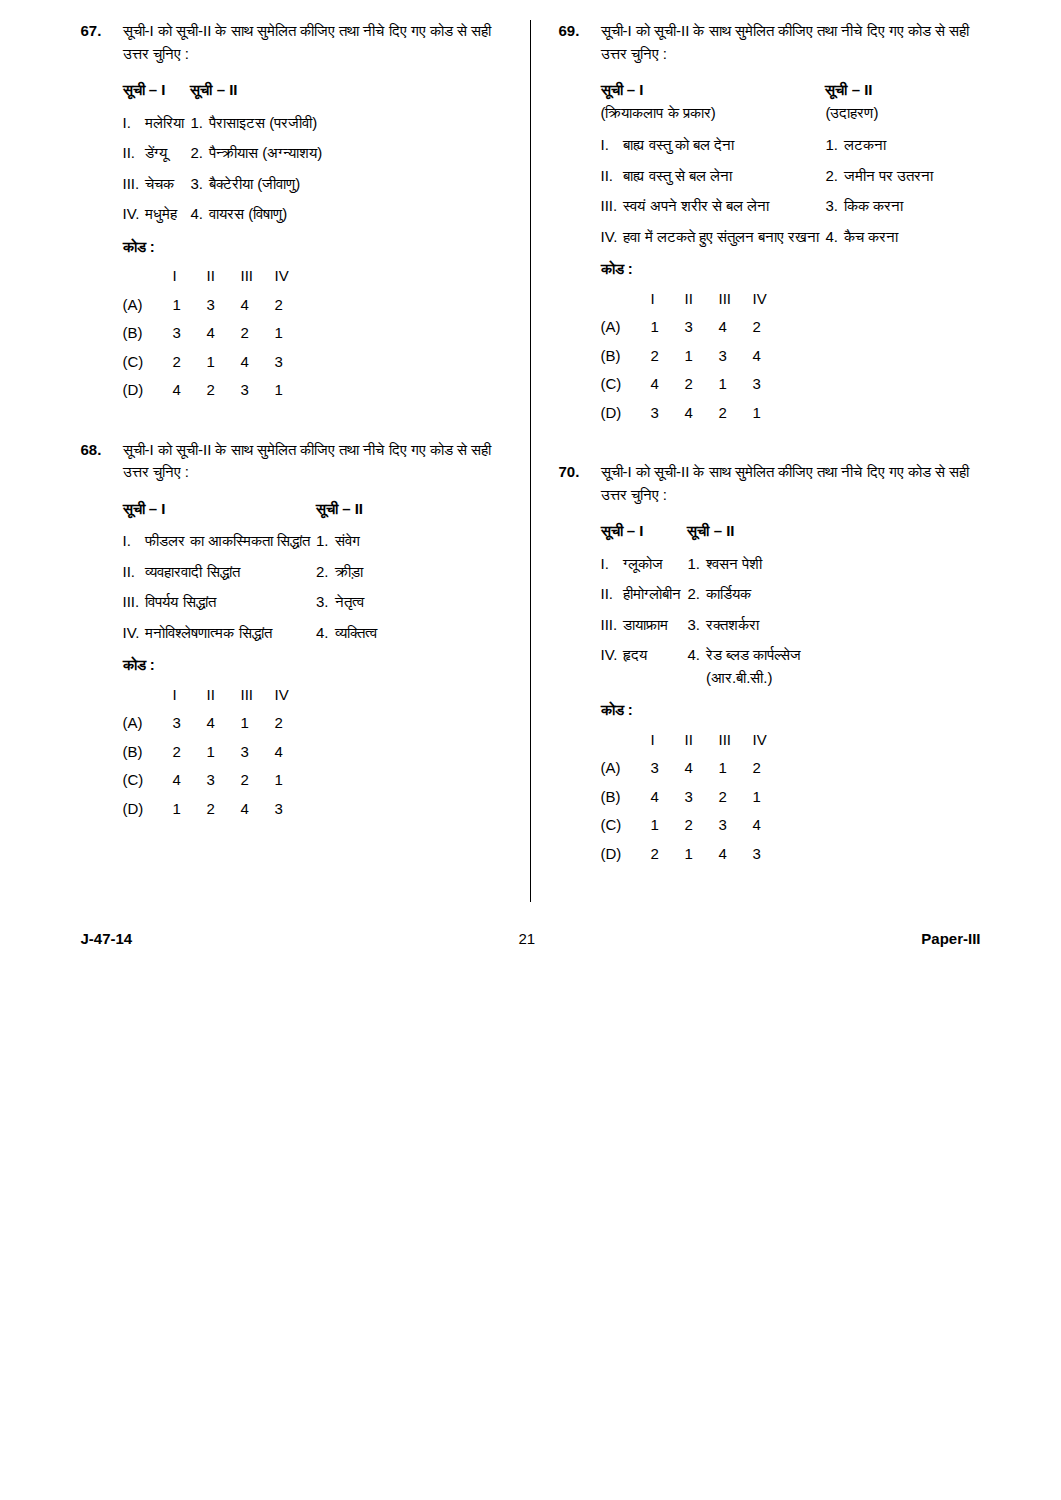67.
सूची-I को सूची-II के साथ सुमेलित कीजिए तथा नीचे दिए गए कोड से सही उत्तर चुनिए :
| सूची – I | सूची – II |
| --- | --- |
| I. | मलेरिया | 1. | पैरासाइटस (परजीवी) |
| II. | डेंग्यू | 2. | पैन्क्रीयास (अग्न्याशय) |
| III. | चेचक | 3. | बैक्टेरीया (जीवाणु) |
| IV. | मधुमेह | 4. | वायरस (विषाणु) |
कोड :
| | I | II | III | IV |
| (A) | 1 | 3 | 4 | 2 |
| (B) | 3 | 4 | 2 | 1 |
| (C) | 2 | 1 | 4 | 3 |
| (D) | 4 | 2 | 3 | 1 |
68.
सूची-I को सूची-II के साथ सुमेलित कीजिए तथा नीचे दिए गए कोड से सही उत्तर चुनिए :
| सूची – I | सूची – II |
| --- | --- |
| I. | फीडलर का आकस्मिकता सिद्धांत | 1. | संवेग |
| II. | व्यवहारवादी सिद्धांत | 2. | क्रीड़ा |
| III. | विपर्यय सिद्धांत | 3. | नेतृत्व |
| IV. | मनोविश्लेषणात्मक सिद्धांत | 4. | व्यक्तित्व |
कोड :
| | I | II | III | IV |
| (A) | 3 | 4 | 1 | 2 |
| (B) | 2 | 1 | 3 | 4 |
| (C) | 4 | 3 | 2 | 1 |
| (D) | 1 | 2 | 4 | 3 |
69.
सूची-I को सूची-II के साथ सुमेलित कीजिए तथा नीचे दिए गए कोड से सही उत्तर चुनिए :
| सूची – I (क्रियाकलाप के प्रकार) | सूची – II (उदाहरण) |
| --- | --- |
| I. | बाह्य वस्तु को बल देना | 1. | लटकना |
| II. | बाह्य वस्तु से बल लेना | 2. | जमीन पर उतरना |
| III. | स्वयं अपने शरीर से बल लेना | 3. | किक करना |
| IV. | हवा में लटकते हुए संतुलन बनाए रखना | 4. | कैच करना |
कोड :
| | I | II | III | IV |
| (A) | 1 | 3 | 4 | 2 |
| (B) | 2 | 1 | 3 | 4 |
| (C) | 4 | 2 | 1 | 3 |
| (D) | 3 | 4 | 2 | 1 |
70.
सूची-I को सूची-II के साथ सुमेलित कीजिए तथा नीचे दिए गए कोड से सही उत्तर चुनिए :
| सूची – I | सूची – II |
| --- | --- |
| I. | ग्लूकोज | 1. | श्वसन पेशी |
| II. | हीमोग्लोबीन | 2. | कार्डियक |
| III. | डायाफ्राम | 3. | रक्तशर्करा |
| IV. | हृदय | 4. | रेड ब्लड कार्पल्सेज (आर.बी.सी.) |
कोड :
| | I | II | III | IV |
| (A) | 3 | 4 | 1 | 2 |
| (B) | 4 | 3 | 2 | 1 |
| (C) | 1 | 2 | 3 | 4 |
| (D) | 2 | 1 | 4 | 3 |
J-47-14
21
Paper-III